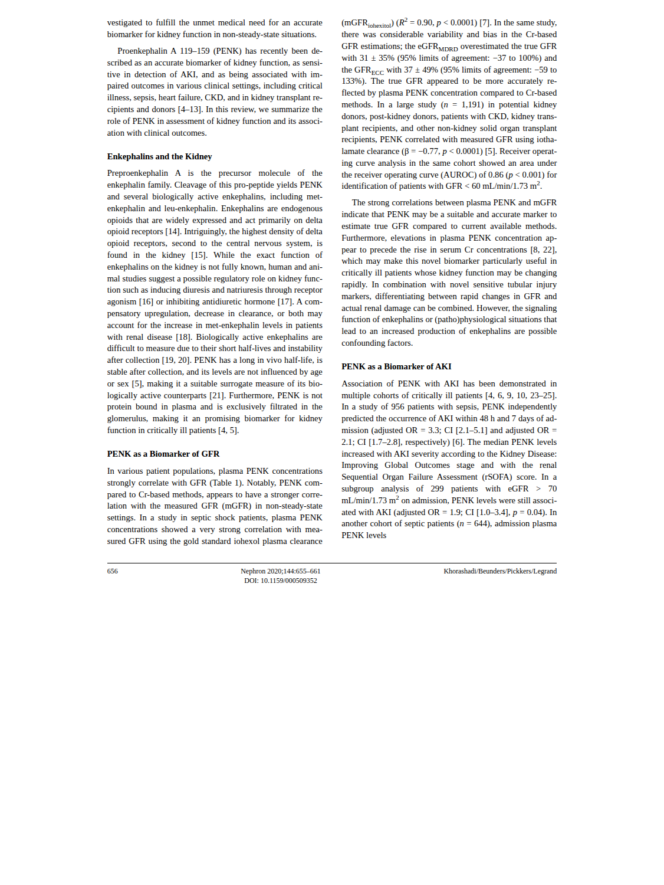vestigated to fulfill the unmet medical need for an accurate biomarker for kidney function in non-steady-state situations.
Proenkephalin A 119–159 (PENK) has recently been described as an accurate biomarker of kidney function, as sensitive in detection of AKI, and as being associated with impaired outcomes in various clinical settings, including critical illness, sepsis, heart failure, CKD, and in kidney transplant recipients and donors [4–13]. In this review, we summarize the role of PENK in assessment of kidney function and its association with clinical outcomes.
Enkephalins and the Kidney
Preproenkephalin A is the precursor molecule of the enkephalin family. Cleavage of this pro-peptide yields PENK and several biologically active enkephalins, including met-enkephalin and leu-enkephalin. Enkephalins are endogenous opioids that are widely expressed and act primarily on delta opioid receptors [14]. Intriguingly, the highest density of delta opioid receptors, second to the central nervous system, is found in the kidney [15]. While the exact function of enkephalins on the kidney is not fully known, human and animal studies suggest a possible regulatory role on kidney function such as inducing diuresis and natriuresis through receptor agonism [16] or inhibiting antidiuretic hormone [17]. A compensatory upregulation, decrease in clearance, or both may account for the increase in met-enkephalin levels in patients with renal disease [18]. Biologically active enkephalins are difficult to measure due to their short half-lives and instability after collection [19, 20]. PENK has a long in vivo half-life, is stable after collection, and its levels are not influenced by age or sex [5], making it a suitable surrogate measure of its biologically active counterparts [21]. Furthermore, PENK is not protein bound in plasma and is exclusively filtrated in the glomerulus, making it an promising biomarker for kidney function in critically ill patients [4, 5].
PENK as a Biomarker of GFR
In various patient populations, plasma PENK concentrations strongly correlate with GFR (Table 1). Notably, PENK compared to Cr-based methods, appears to have a stronger correlation with the measured GFR (mGFR) in non-steady-state settings. In a study in septic shock patients, plasma PENK concentrations showed a very strong correlation with measured GFR using the gold standard iohexol plasma clearance (mGFRiohexitol) (R2 = 0.90, p < 0.0001) [7]. In the same study, there was considerable variability and bias in the Cr-based GFR estimations; the eGFRMDRD overestimated the true GFR with 31 ± 35% (95% limits of agreement: −37 to 100%) and the GFRECC with 37 ± 49% (95% limits of agreement: −59 to 133%). The true GFR appeared to be more accurately reflected by plasma PENK concentration compared to Cr-based methods. In a large study (n = 1,191) in potential kidney donors, post-kidney donors, patients with CKD, kidney transplant recipients, and other non-kidney solid organ transplant recipients, PENK correlated with measured GFR using iothalamate clearance (β = −0.77, p < 0.0001) [5]. Receiver operating curve analysis in the same cohort showed an area under the receiver operating curve (AUROC) of 0.86 (p < 0.001) for identification of patients with GFR < 60 mL/min/1.73 m2.
The strong correlations between plasma PENK and mGFR indicate that PENK may be a suitable and accurate marker to estimate true GFR compared to current available methods. Furthermore, elevations in plasma PENK concentration appear to precede the rise in serum Cr concentrations [8, 22], which may make this novel biomarker particularly useful in critically ill patients whose kidney function may be changing rapidly. In combination with novel sensitive tubular injury markers, differentiating between rapid changes in GFR and actual renal damage can be combined. However, the signaling function of enkephalins or (patho)physiological situations that lead to an increased production of enkephalins are possible confounding factors.
PENK as a Biomarker of AKI
Association of PENK with AKI has been demonstrated in multiple cohorts of critically ill patients [4, 6, 9, 10, 23–25]. In a study of 956 patients with sepsis, PENK independently predicted the occurrence of AKI within 48 h and 7 days of admission (adjusted OR = 3.3; CI [2.1–5.1] and adjusted OR = 2.1; CI [1.7–2.8], respectively) [6]. The median PENK levels increased with AKI severity according to the Kidney Disease: Improving Global Outcomes stage and with the renal Sequential Organ Failure Assessment (rSOFA) score. In a subgroup analysis of 299 patients with eGFR > 70 mL/min/1.73 m2 on admission, PENK levels were still associated with AKI (adjusted OR = 1.9; CI [1.0–3.4], p = 0.04). In another cohort of septic patients (n = 644), admission plasma PENK levels
656
Nephron 2020;144:655–661 DOI: 10.1159/000509352
Khorashadi/Beunders/Pickkers/Legrand